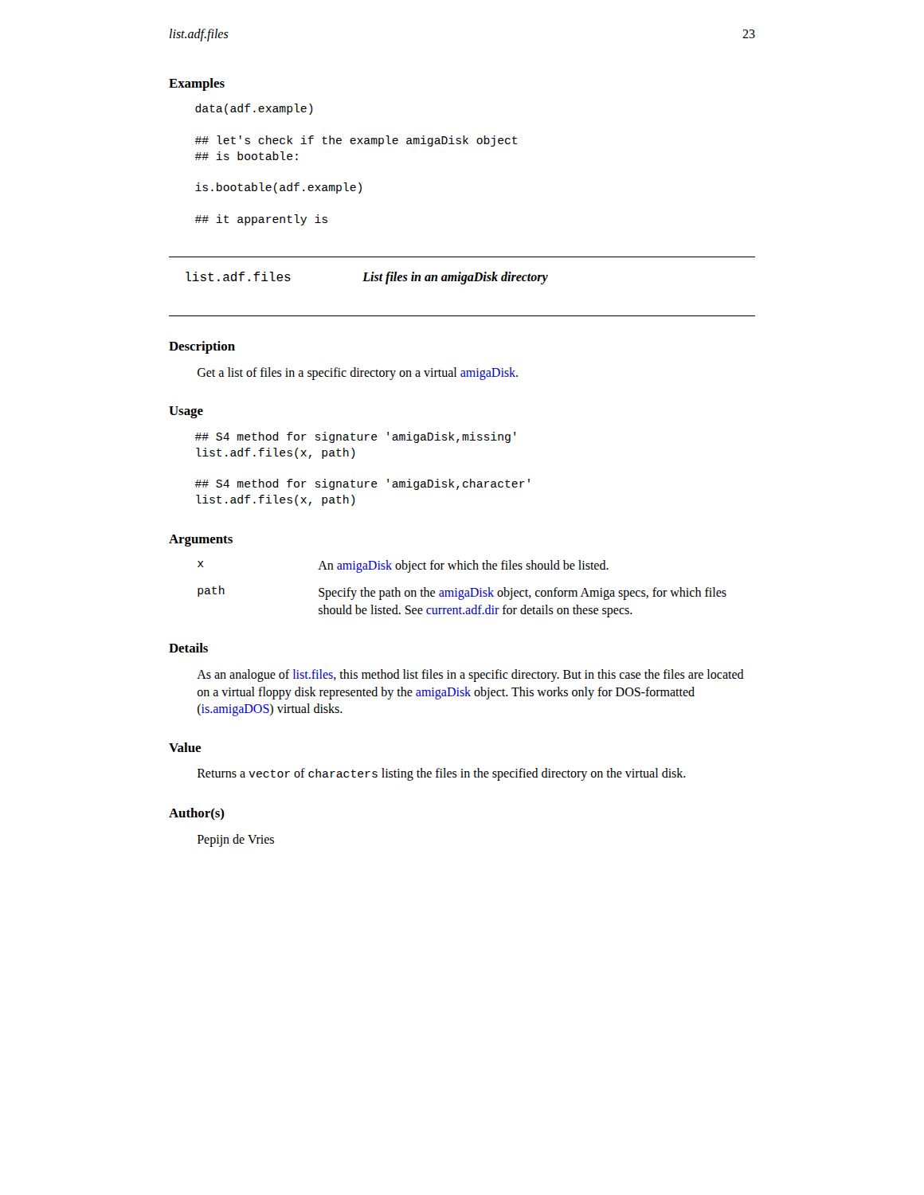list.adf.files 23
Examples
data(adf.example)

## let's check if the example amigaDisk object
## is bootable:

is.bootable(adf.example)

## it apparently is
list.adf.files List files in an amigaDisk directory
Description
Get a list of files in a specific directory on a virtual amigaDisk.
Usage
## S4 method for signature 'amigaDisk,missing'
list.adf.files(x, path)

## S4 method for signature 'amigaDisk,character'
list.adf.files(x, path)
Arguments
x
An amigaDisk object for which the files should be listed.
path
Specify the path on the amigaDisk object, conform Amiga specs, for which files should be listed. See current.adf.dir for details on these specs.
Details
As an analogue of list.files, this method list files in a specific directory. But in this case the files are located on a virtual floppy disk represented by the amigaDisk object. This works only for DOS-formatted (is.amigaDOS) virtual disks.
Value
Returns a vector of characters listing the files in the specified directory on the virtual disk.
Author(s)
Pepijn de Vries